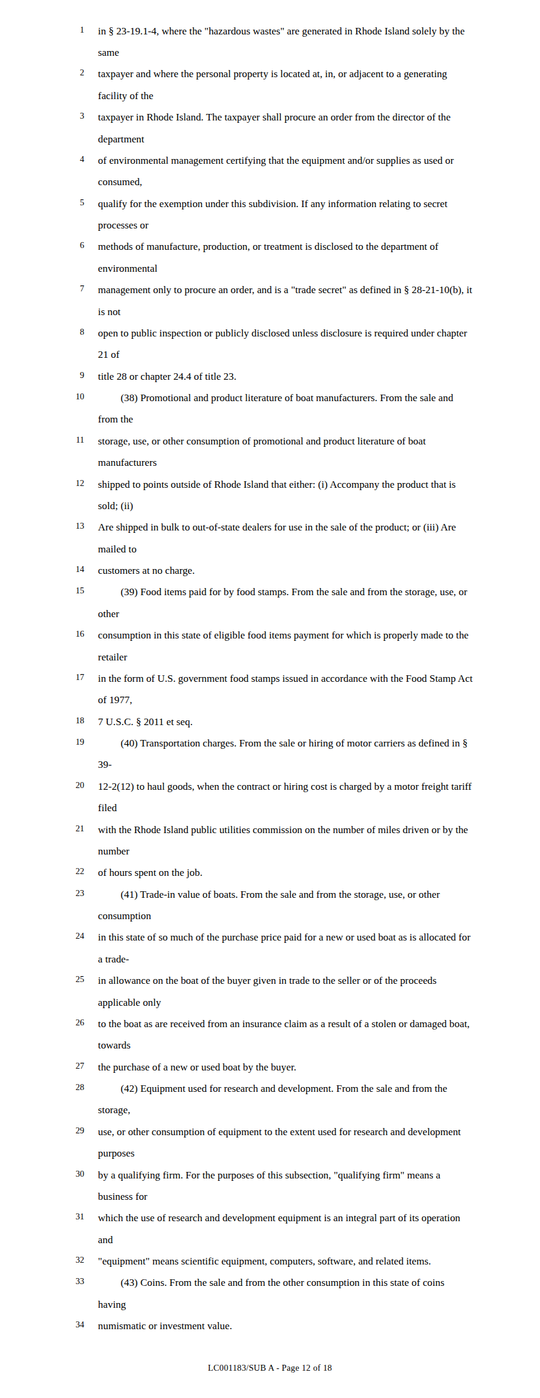in § 23-19.1-4, where the "hazardous wastes" are generated in Rhode Island solely by the same
taxpayer and where the personal property is located at, in, or adjacent to a generating facility of the
taxpayer in Rhode Island. The taxpayer shall procure an order from the director of the department
of environmental management certifying that the equipment and/or supplies as used or consumed,
qualify for the exemption under this subdivision. If any information relating to secret processes or
methods of manufacture, production, or treatment is disclosed to the department of environmental
management only to procure an order, and is a "trade secret" as defined in § 28-21-10(b), it is not
open to public inspection or publicly disclosed unless disclosure is required under chapter 21 of
title 28 or chapter 24.4 of title 23.
(38) Promotional and product literature of boat manufacturers. From the sale and from the
storage, use, or other consumption of promotional and product literature of boat manufacturers
shipped to points outside of Rhode Island that either: (i) Accompany the product that is sold; (ii)
Are shipped in bulk to out-of-state dealers for use in the sale of the product; or (iii) Are mailed to
customers at no charge.
(39) Food items paid for by food stamps. From the sale and from the storage, use, or other
consumption in this state of eligible food items payment for which is properly made to the retailer
in the form of U.S. government food stamps issued in accordance with the Food Stamp Act of 1977,
7 U.S.C. § 2011 et seq.
(40) Transportation charges. From the sale or hiring of motor carriers as defined in § 39-
12-2(12) to haul goods, when the contract or hiring cost is charged by a motor freight tariff filed
with the Rhode Island public utilities commission on the number of miles driven or by the number
of hours spent on the job.
(41) Trade-in value of boats. From the sale and from the storage, use, or other consumption
in this state of so much of the purchase price paid for a new or used boat as is allocated for a trade-
in allowance on the boat of the buyer given in trade to the seller or of the proceeds applicable only
to the boat as are received from an insurance claim as a result of a stolen or damaged boat, towards
the purchase of a new or used boat by the buyer.
(42) Equipment used for research and development. From the sale and from the storage,
use, or other consumption of equipment to the extent used for research and development purposes
by a qualifying firm. For the purposes of this subsection, "qualifying firm" means a business for
which the use of research and development equipment is an integral part of its operation and
"equipment" means scientific equipment, computers, software, and related items.
(43) Coins. From the sale and from the other consumption in this state of coins having
numismatic or investment value.
LC001183/SUB A - Page 12 of 18